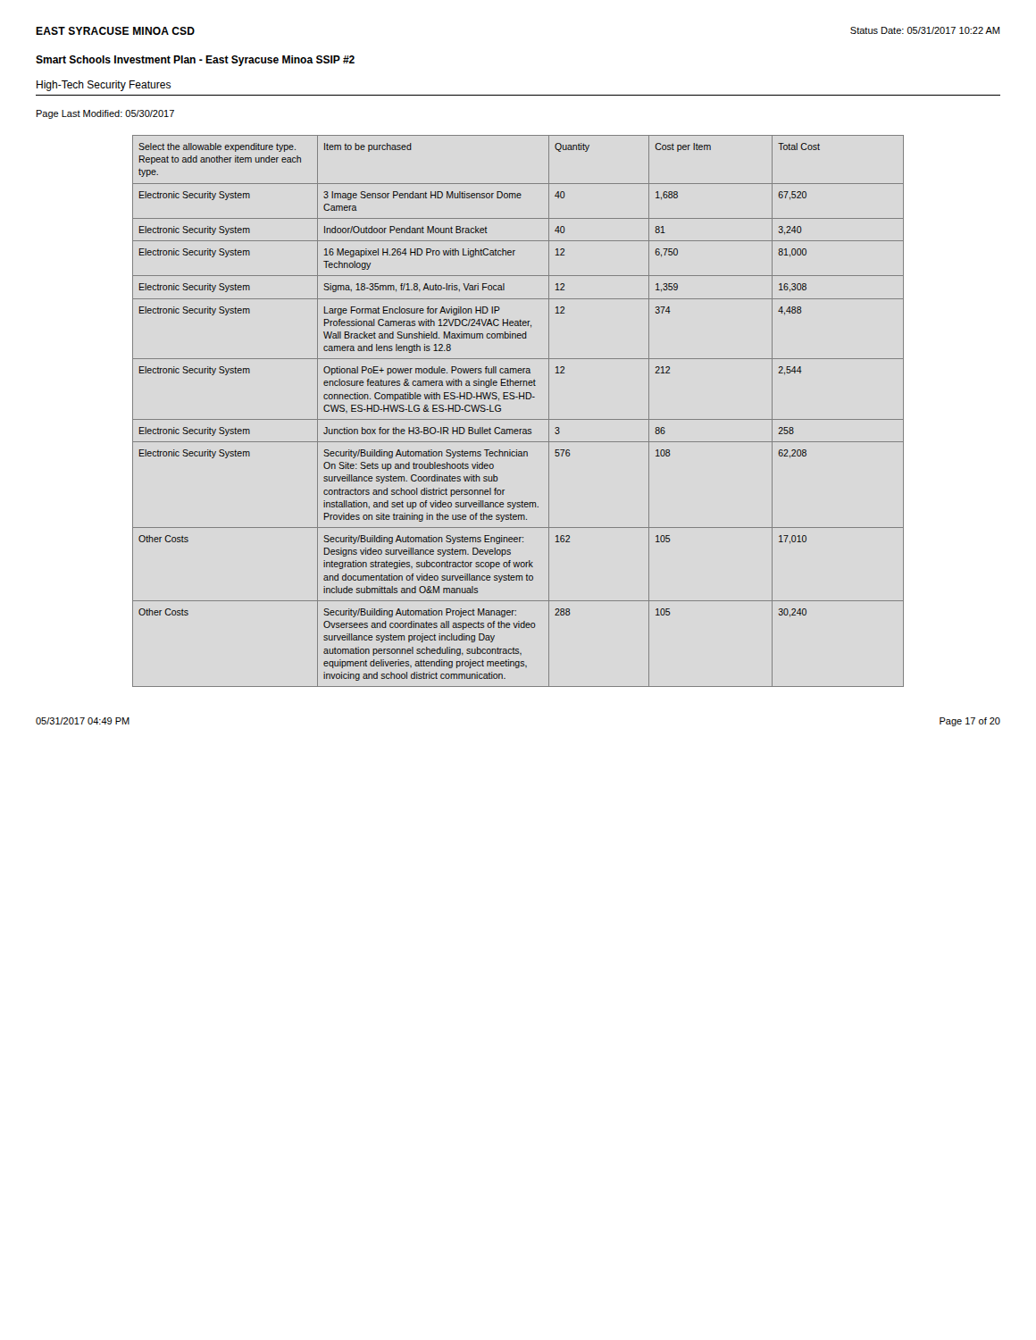EAST SYRACUSE MINOA CSD
Status Date: 05/31/2017 10:22 AM
Smart Schools Investment Plan - East Syracuse Minoa SSIP #2
High-Tech Security Features
Page Last Modified: 05/30/2017
| Select the allowable expenditure type. Repeat to add another item under each type. | Item to be purchased | Quantity | Cost per Item | Total Cost |
| --- | --- | --- | --- | --- |
| Electronic Security System | 3 Image Sensor Pendant HD Multisensor Dome Camera | 40 | 1,688 | 67,520 |
| Electronic Security System | Indoor/Outdoor Pendant Mount Bracket | 40 | 81 | 3,240 |
| Electronic Security System | 16 Megapixel H.264 HD Pro with LightCatcher Technology | 12 | 6,750 | 81,000 |
| Electronic Security System | Sigma, 18-35mm, f/1.8, Auto-Iris, Vari Focal | 12 | 1,359 | 16,308 |
| Electronic Security System | Large Format Enclosure for Avigilon HD IP Professional Cameras with 12VDC/24VAC Heater, Wall Bracket and Sunshield. Maximum combined camera and lens length is 12.8 | 12 | 374 | 4,488 |
| Electronic Security System | Optional PoE+ power module. Powers full camera enclosure features & camera with a single Ethernet connection. Compatible with ES-HD-HWS, ES-HD-CWS, ES-HD-HWS-LG & ES-HD-CWS-LG | 12 | 212 | 2,544 |
| Electronic Security System | Junction box for the H3-BO-IR HD Bullet Cameras | 3 | 86 | 258 |
| Electronic Security System | Security/Building Automation Systems Technician On Site: Sets up and troubleshoots video surveillance system. Coordinates with sub contractors and school district personnel for installation, and set up of video surveillance system. Provides on site training in the use of the system. | 576 | 108 | 62,208 |
| Other Costs | Security/Building Automation Systems Engineer: Designs video surveillance system. Develops integration strategies, subcontractor scope of work and documentation of video surveillance system to include submittals and O&M manuals | 162 | 105 | 17,010 |
| Other Costs | Security/Building Automation Project Manager: Ovsersees and coordinates all aspects of the video surveillance system project including Day automation personnel scheduling, subcontracts, equipment deliveries, attending project meetings, invoicing and school district communication. | 288 | 105 | 30,240 |
05/31/2017 04:49 PM
Page 17 of 20